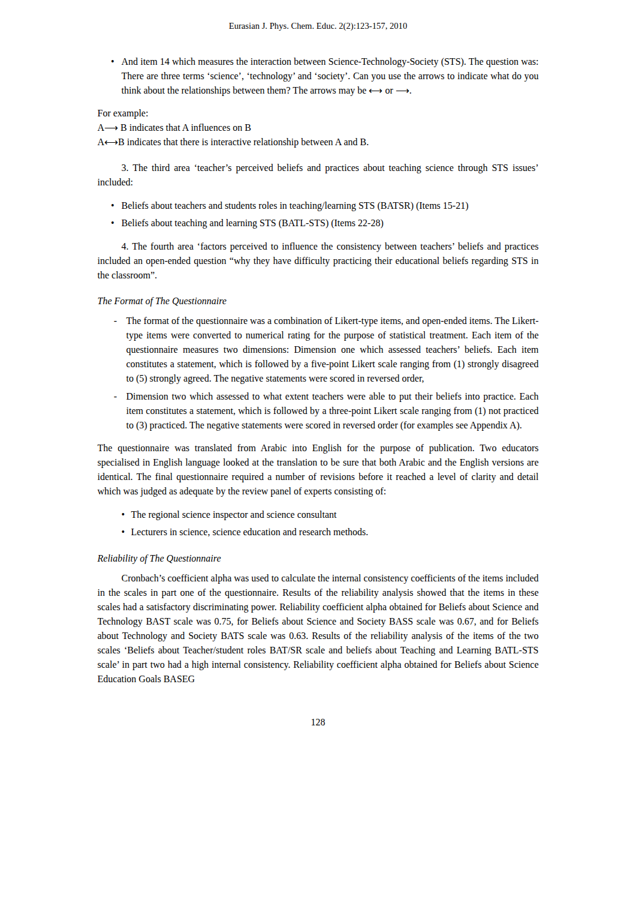Eurasian J. Phys. Chem. Educ. 2(2):123-157, 2010
And item 14 which measures the interaction between Science-Technology-Society (STS). The question was: There are three terms ‘science’, ‘technology’ and ‘society’. Can you use the arrows to indicate what do you think about the relationships between them? The arrows may be ⟷ or ⟶.
For example:
A⟶ B indicates that A influences on B
A⟷B indicates that there is interactive relationship between A and B.
3. The third area ‘teacher’s perceived beliefs and practices about teaching science through STS issues’ included:
Beliefs about teachers and students roles in teaching/learning STS (BATSR) (Items 15-21)
Beliefs about teaching and learning STS (BATL-STS) (Items 22-28)
4. The fourth area ‘factors perceived to influence the consistency between teachers’ beliefs and practices included an open-ended question “why they have difficulty practicing their educational beliefs regarding STS in the classroom”.
The Format of The Questionnaire
The format of the questionnaire was a combination of Likert-type items, and open-ended items. The Likert-type items were converted to numerical rating for the purpose of statistical treatment. Each item of the questionnaire measures two dimensions: Dimension one which assessed teachers’ beliefs. Each item constitutes a statement, which is followed by a five-point Likert scale ranging from (1) strongly disagreed to (5) strongly agreed. The negative statements were scored in reversed order,
Dimension two which assessed to what extent teachers were able to put their beliefs into practice. Each item constitutes a statement, which is followed by a three-point Likert scale ranging from (1) not practiced to (3) practiced. The negative statements were scored in reversed order (for examples see Appendix A).
The questionnaire was translated from Arabic into English for the purpose of publication. Two educators specialised in English language looked at the translation to be sure that both Arabic and the English versions are identical. The final questionnaire required a number of revisions before it reached a level of clarity and detail which was judged as adequate by the review panel of experts consisting of:
The regional science inspector and science consultant
Lecturers in science, science education and research methods.
Reliability of The Questionnaire
Cronbach’s coefficient alpha was used to calculate the internal consistency coefficients of the items included in the scales in part one of the questionnaire. Results of the reliability analysis showed that the items in these scales had a satisfactory discriminating power. Reliability coefficient alpha obtained for Beliefs about Science and Technology BAST scale was 0.75, for Beliefs about Science and Society BASS scale was 0.67, and for Beliefs about Technology and Society BATS scale was 0.63. Results of the reliability analysis of the items of the two scales ‘Beliefs about Teacher/student roles BAT/SR scale and beliefs about Teaching and Learning BATL-STS scale’ in part two had a high internal consistency. Reliability coefficient alpha obtained for Beliefs about Science Education Goals BASEG
128